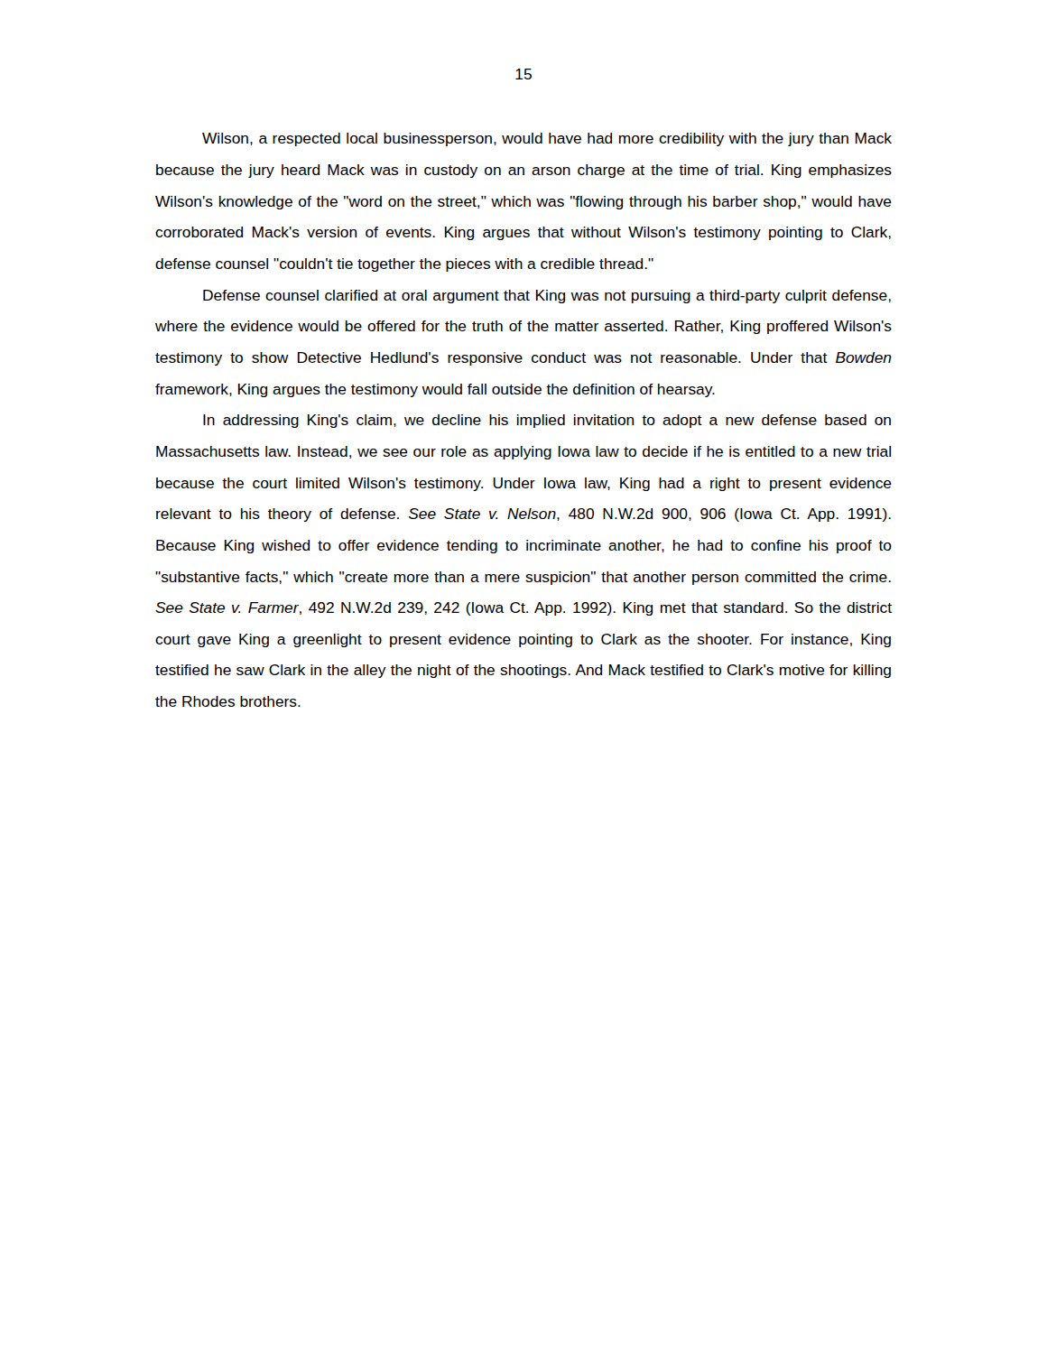15
Wilson, a respected local businessperson, would have had more credibility with the jury than Mack because the jury heard Mack was in custody on an arson charge at the time of trial. King emphasizes Wilson's knowledge of the "word on the street," which was "flowing through his barber shop," would have corroborated Mack's version of events. King argues that without Wilson's testimony pointing to Clark, defense counsel "couldn't tie together the pieces with a credible thread."
Defense counsel clarified at oral argument that King was not pursuing a third-party culprit defense, where the evidence would be offered for the truth of the matter asserted. Rather, King proffered Wilson's testimony to show Detective Hedlund's responsive conduct was not reasonable. Under that Bowden framework, King argues the testimony would fall outside the definition of hearsay.
In addressing King's claim, we decline his implied invitation to adopt a new defense based on Massachusetts law. Instead, we see our role as applying Iowa law to decide if he is entitled to a new trial because the court limited Wilson's testimony. Under Iowa law, King had a right to present evidence relevant to his theory of defense. See State v. Nelson, 480 N.W.2d 900, 906 (Iowa Ct. App. 1991). Because King wished to offer evidence tending to incriminate another, he had to confine his proof to "substantive facts," which "create more than a mere suspicion" that another person committed the crime. See State v. Farmer, 492 N.W.2d 239, 242 (Iowa Ct. App. 1992). King met that standard. So the district court gave King a greenlight to present evidence pointing to Clark as the shooter. For instance, King testified he saw Clark in the alley the night of the shootings. And Mack testified to Clark's motive for killing the Rhodes brothers.